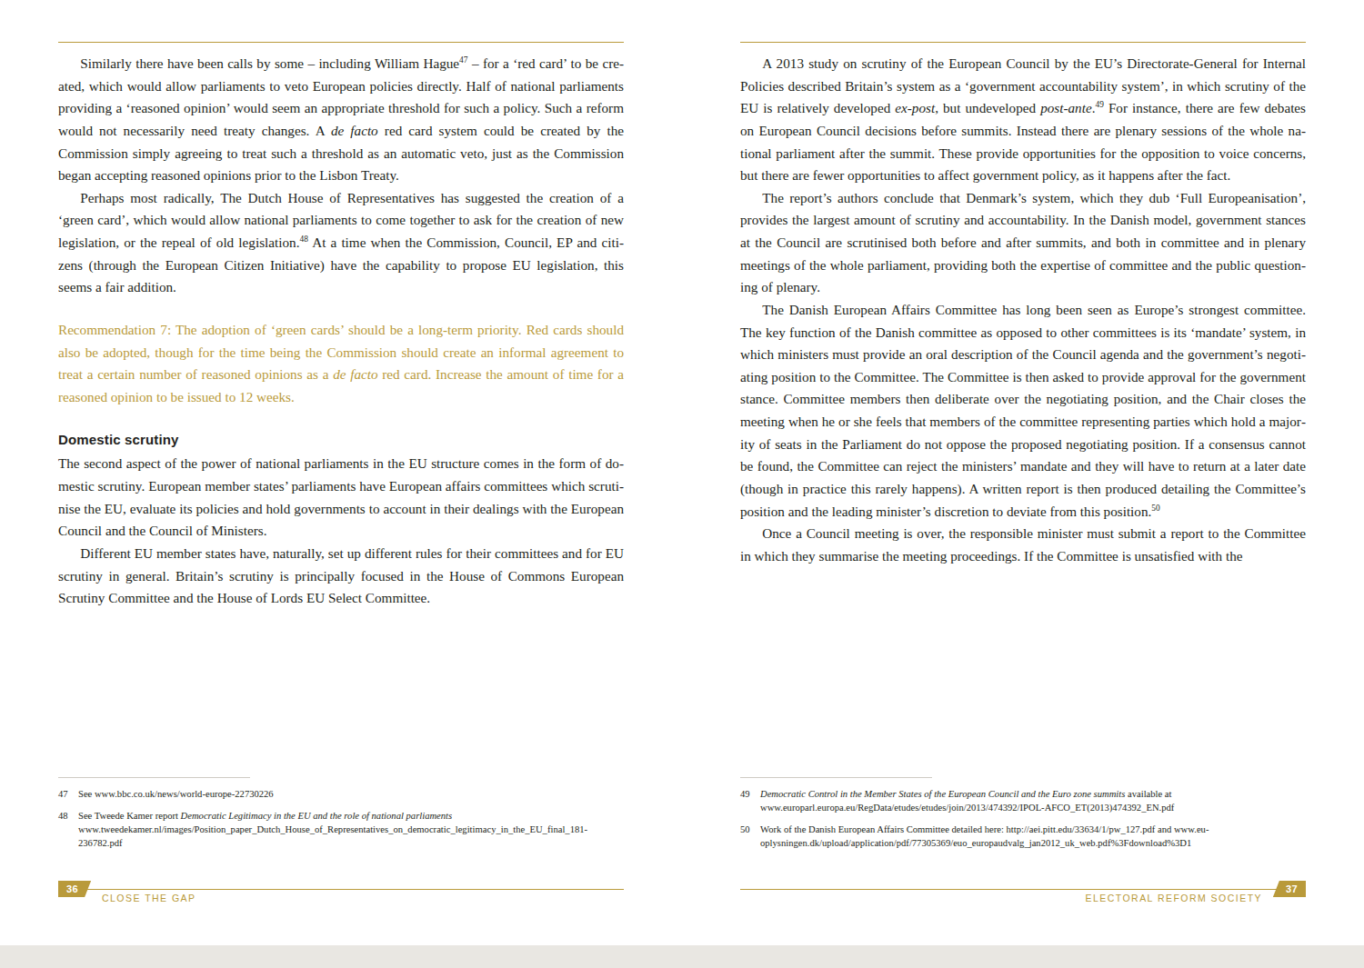Similarly there have been calls by some – including William Hague47 – for a ‘red card’ to be created, which would allow parliaments to veto European policies directly. Half of national parliaments providing a ‘reasoned opinion’ would seem an appropriate threshold for such a policy. Such a reform would not necessarily need treaty changes. A de facto red card system could be created by the Commission simply agreeing to treat such a threshold as an automatic veto, just as the Commission began accepting reasoned opinions prior to the Lisbon Treaty.
Perhaps most radically, The Dutch House of Representatives has suggested the creation of a ‘green card’, which would allow national parliaments to come together to ask for the creation of new legislation, or the repeal of old legislation.48 At a time when the Commission, Council, EP and citizens (through the European Citizen Initiative) have the capability to propose EU legislation, this seems a fair addition.
Recommendation 7: The adoption of ‘green cards’ should be a long-term priority. Red cards should also be adopted, though for the time being the Commission should create an informal agreement to treat a certain number of reasoned opinions as a de facto red card. Increase the amount of time for a reasoned opinion to be issued to 12 weeks.
Domestic scrutiny
The second aspect of the power of national parliaments in the EU structure comes in the form of domestic scrutiny. European member states’ parliaments have European affairs committees which scrutinise the EU, evaluate its policies and hold governments to account in their dealings with the European Council and the Council of Ministers.
Different EU member states have, naturally, set up different rules for their committees and for EU scrutiny in general. Britain’s scrutiny is principally focused in the House of Commons European Scrutiny Committee and the House of Lords EU Select Committee.
47 See www.bbc.co.uk/news/world-europe-22730226
48 See Tweede Kamer report Democratic Legitimacy in the EU and the role of national parliaments www.tweedekamer.nl/images/Position_paper_Dutch_House_of_Representatives_on_democratic_legitimacy_in_the_EU_final_181-236782.pdf
36
Close the gap
A 2013 study on scrutiny of the European Council by the EU’s Directorate-General for Internal Policies described Britain’s system as a ‘government accountability system’, in which scrutiny of the EU is relatively developed ex-post, but undeveloped post-ante.49 For instance, there are few debates on European Council decisions before summits. Instead there are plenary sessions of the whole national parliament after the summit. These provide opportunities for the opposition to voice concerns, but there are fewer opportunities to affect government policy, as it happens after the fact.
The report’s authors conclude that Denmark’s system, which they dub ‘Full Europeanisation’, provides the largest amount of scrutiny and accountability. In the Danish model, government stances at the Council are scrutinised both before and after summits, and both in committee and in plenary meetings of the whole parliament, providing both the expertise of committee and the public questioning of plenary.
The Danish European Affairs Committee has long been seen as Europe’s strongest committee. The key function of the Danish committee as opposed to other committees is its ‘mandate’ system, in which ministers must provide an oral description of the Council agenda and the government’s negotiating position to the Committee. The Committee is then asked to provide approval for the government stance. Committee members then deliberate over the negotiating position, and the Chair closes the meeting when he or she feels that members of the committee representing parties which hold a majority of seats in the Parliament do not oppose the proposed negotiating position. If a consensus cannot be found, the Committee can reject the ministers’ mandate and they will have to return at a later date (though in practice this rarely happens). A written report is then produced detailing the Committee’s position and the leading minister’s discretion to deviate from this position.50
Once a Council meeting is over, the responsible minister must submit a report to the Committee in which they summarise the meeting proceedings. If the Committee is unsatisfied with the
49 Democratic Control in the Member States of the European Council and the Euro zone summits available at www.europarl.europa.eu/RegData/etudes/etudes/join/2013/474392/IPOL-AFCO_ET(2013)474392_EN.pdf
50 Work of the Danish European Affairs Committee detailed here: http://aei.pitt.edu/33634/1/pw_127.pdf and www.eu-oplysningen.dk/upload/application/pdf/77305369/euo_europaudvalg_jan2012_uk_web.pdf%3Fdownload%3D1
37
Electoral Reform Society